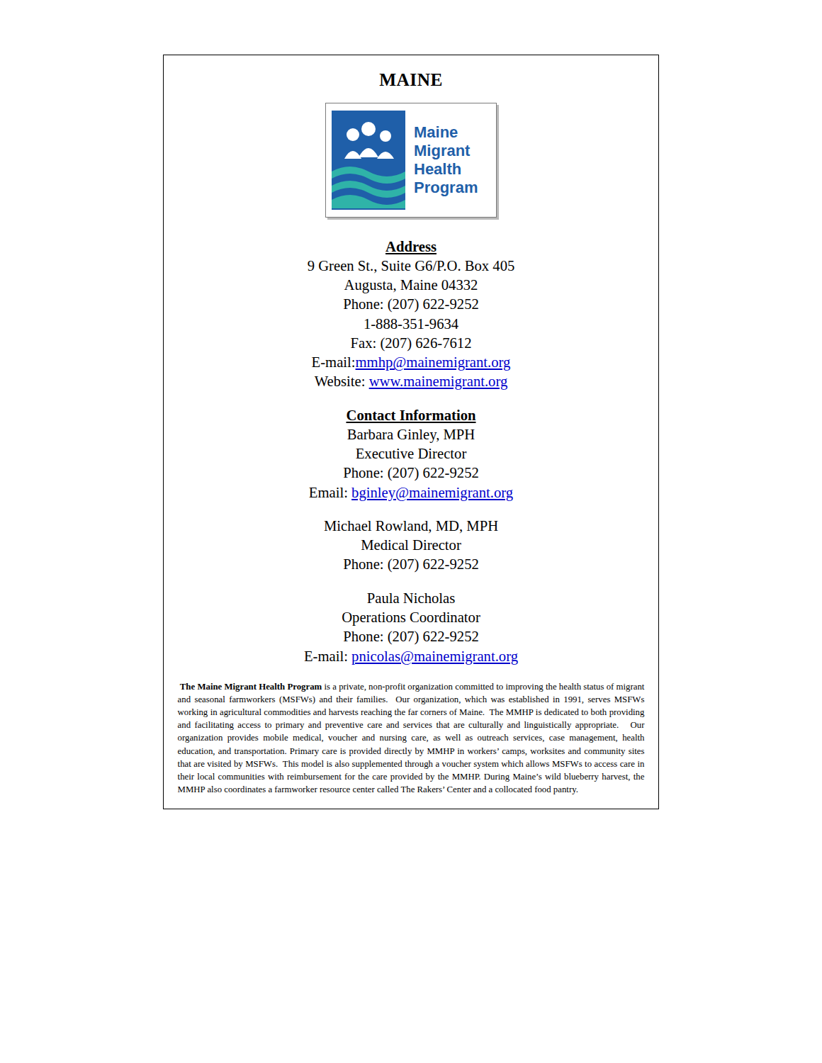MAINE
Maine Migrant Health Program
Address
9 Green St., Suite G6/P.O. Box 405
Augusta, Maine 04332
Phone: (207) 622-9252
1-888-351-9634
Fax: (207) 626-7612
E-mail:mmhp@mainemigrant.org
Website: www.mainemigrant.org
Contact Information
Barbara Ginley, MPH
Executive Director
Phone: (207) 622-9252
Email: bginley@mainemigrant.org
Michael Rowland, MD, MPH
Medical Director
Phone: (207) 622-9252
Paula Nicholas
Operations Coordinator
Phone: (207) 622-9252
E-mail: pnicolas@mainemigrant.org
The Maine Migrant Health Program is a private, non-profit organization committed to improving the health status of migrant and seasonal farmworkers (MSFWs) and their families. Our organization, which was established in 1991, serves MSFWs working in agricultural commodities and harvests reaching the far corners of Maine. The MMHP is dedicated to both providing and facilitating access to primary and preventive care and services that are culturally and linguistically appropriate. Our organization provides mobile medical, voucher and nursing care, as well as outreach services, case management, health education, and transportation. Primary care is provided directly by MMHP in workers’ camps, worksites and community sites that are visited by MSFWs. This model is also supplemented through a voucher system which allows MSFWs to access care in their local communities with reimbursement for the care provided by the MMHP. During Maine’s wild blueberry harvest, the MMHP also coordinates a farmworker resource center called The Rakers’ Center and a collocated food pantry.